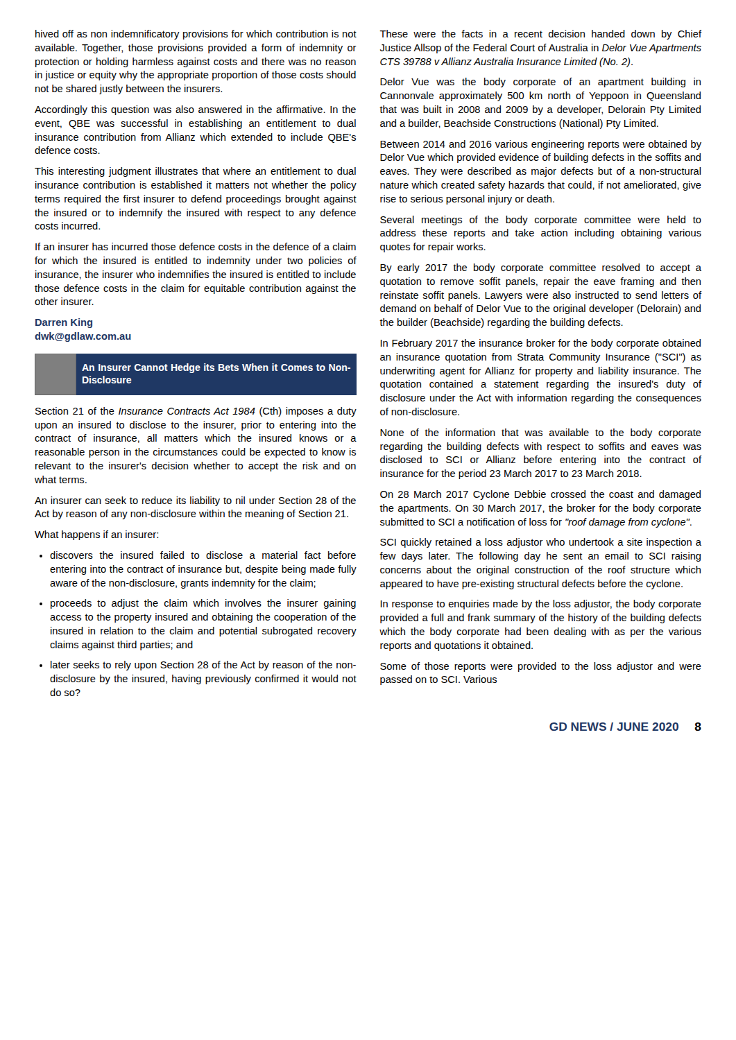hived off as non indemnificatory provisions for which contribution is not available. Together, those provisions provided a form of indemnity or protection or holding harmless against costs and there was no reason in justice or equity why the appropriate proportion of those costs should not be shared justly between the insurers.
Accordingly this question was also answered in the affirmative. In the event, QBE was successful in establishing an entitlement to dual insurance contribution from Allianz which extended to include QBE's defence costs.
This interesting judgment illustrates that where an entitlement to dual insurance contribution is established it matters not whether the policy terms required the first insurer to defend proceedings brought against the insured or to indemnify the insured with respect to any defence costs incurred.
If an insurer has incurred those defence costs in the defence of a claim for which the insured is entitled to indemnity under two policies of insurance, the insurer who indemnifies the insured is entitled to include those defence costs in the claim for equitable contribution against the other insurer.
Darren King
dwk@gdlaw.com.au
An Insurer Cannot Hedge its Bets When it Comes to Non-Disclosure
Section 21 of the Insurance Contracts Act 1984 (Cth) imposes a duty upon an insured to disclose to the insurer, prior to entering into the contract of insurance, all matters which the insured knows or a reasonable person in the circumstances could be expected to know is relevant to the insurer's decision whether to accept the risk and on what terms.
An insurer can seek to reduce its liability to nil under Section 28 of the Act by reason of any non-disclosure within the meaning of Section 21.
What happens if an insurer:
discovers the insured failed to disclose a material fact before entering into the contract of insurance but, despite being made fully aware of the non-disclosure, grants indemnity for the claim;
proceeds to adjust the claim which involves the insurer gaining access to the property insured and obtaining the cooperation of the insured in relation to the claim and potential subrogated recovery claims against third parties; and
later seeks to rely upon Section 28 of the Act by reason of the non-disclosure by the insured, having previously confirmed it would not do so?
These were the facts in a recent decision handed down by Chief Justice Allsop of the Federal Court of Australia in Delor Vue Apartments CTS 39788 v Allianz Australia Insurance Limited (No. 2).
Delor Vue was the body corporate of an apartment building in Cannonvale approximately 500 km north of Yeppoon in Queensland that was built in 2008 and 2009 by a developer, Delorain Pty Limited and a builder, Beachside Constructions (National) Pty Limited.
Between 2014 and 2016 various engineering reports were obtained by Delor Vue which provided evidence of building defects in the soffits and eaves. They were described as major defects but of a non-structural nature which created safety hazards that could, if not ameliorated, give rise to serious personal injury or death.
Several meetings of the body corporate committee were held to address these reports and take action including obtaining various quotes for repair works.
By early 2017 the body corporate committee resolved to accept a quotation to remove soffit panels, repair the eave framing and then reinstate soffit panels. Lawyers were also instructed to send letters of demand on behalf of Delor Vue to the original developer (Delorain) and the builder (Beachside) regarding the building defects.
In February 2017 the insurance broker for the body corporate obtained an insurance quotation from Strata Community Insurance ("SCI") as underwriting agent for Allianz for property and liability insurance. The quotation contained a statement regarding the insured's duty of disclosure under the Act with information regarding the consequences of non-disclosure.
None of the information that was available to the body corporate regarding the building defects with respect to soffits and eaves was disclosed to SCI or Allianz before entering into the contract of insurance for the period 23 March 2017 to 23 March 2018.
On 28 March 2017 Cyclone Debbie crossed the coast and damaged the apartments. On 30 March 2017, the broker for the body corporate submitted to SCI a notification of loss for "roof damage from cyclone".
SCI quickly retained a loss adjustor who undertook a site inspection a few days later. The following day he sent an email to SCI raising concerns about the original construction of the roof structure which appeared to have pre-existing structural defects before the cyclone.
In response to enquiries made by the loss adjustor, the body corporate provided a full and frank summary of the history of the building defects which the body corporate had been dealing with as per the various reports and quotations it obtained.
Some of those reports were provided to the loss adjustor and were passed on to SCI. Various
GD NEWS / JUNE 2020 8